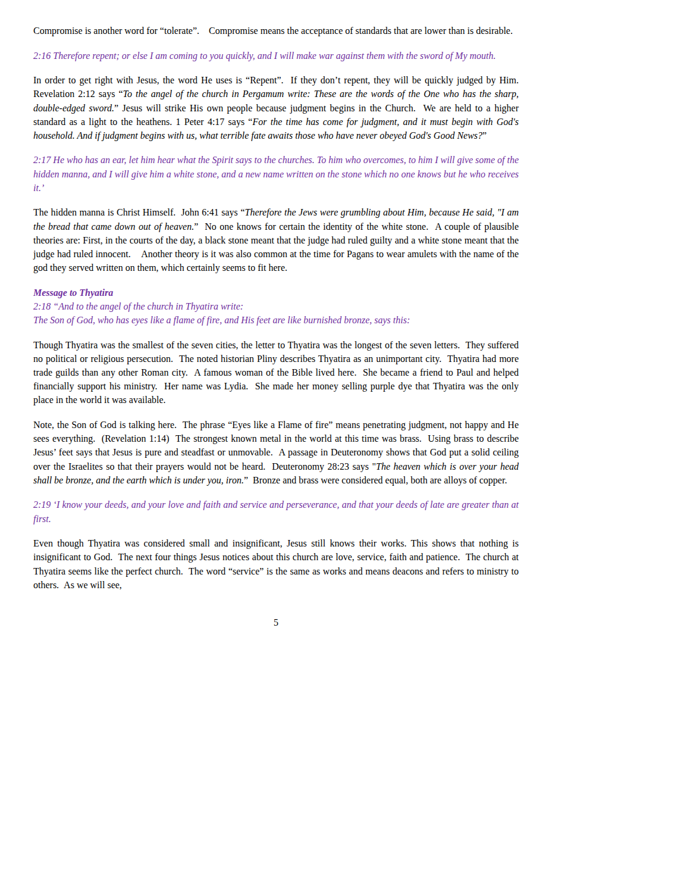Compromise is another word for “tolerate”. Compromise means the acceptance of standards that are lower than is desirable.
2:16 Therefore repent; or else I am coming to you quickly, and I will make war against them with the sword of My mouth.
In order to get right with Jesus, the word He uses is “Repent”. If they don’t repent, they will be quickly judged by Him. Revelation 2:12 says “To the angel of the church in Pergamum write: These are the words of the One who has the sharp, double-edged sword.” Jesus will strike His own people because judgment begins in the Church. We are held to a higher standard as a light to the heathens. 1 Peter 4:17 says “For the time has come for judgment, and it must begin with God's household. And if judgment begins with us, what terrible fate awaits those who have never obeyed God's Good News?”
2:17 He who has an ear, let him hear what the Spirit says to the churches. To him who overcomes, to him I will give some of the hidden manna, and I will give him a white stone, and a new name written on the stone which no one knows but he who receives it.’
The hidden manna is Christ Himself. John 6:41 says “Therefore the Jews were grumbling about Him, because He said, "I am the bread that came down out of heaven.” No one knows for certain the identity of the white stone. A couple of plausible theories are: First, in the courts of the day, a black stone meant that the judge had ruled guilty and a white stone meant that the judge had ruled innocent. Another theory is it was also common at the time for Pagans to wear amulets with the name of the god they served written on them, which certainly seems to fit here.
Message to Thyatira
2:18 “And to the angel of the church in Thyatira write:
The Son of God, who has eyes like a flame of fire, and His feet are like burnished bronze, says this:
Though Thyatira was the smallest of the seven cities, the letter to Thyatira was the longest of the seven letters. They suffered no political or religious persecution. The noted historian Pliny describes Thyatira as an unimportant city. Thyatira had more trade guilds than any other Roman city. A famous woman of the Bible lived here. She became a friend to Paul and helped financially support his ministry. Her name was Lydia. She made her money selling purple dye that Thyatira was the only place in the world it was available.
Note, the Son of God is talking here. The phrase “Eyes like a Flame of fire” means penetrating judgment, not happy and He sees everything. (Revelation 1:14) The strongest known metal in the world at this time was brass. Using brass to describe Jesus’ feet says that Jesus is pure and steadfast or unmovable. A passage in Deuteronomy shows that God put a solid ceiling over the Israelites so that their prayers would not be heard. Deuteronomy 28:23 says "The heaven which is over your head shall be bronze, and the earth which is under you, iron.” Bronze and brass were considered equal, both are alloys of copper.
2:19 ‘I know your deeds, and your love and faith and service and perseverance, and that your deeds of late are greater than at first.
Even though Thyatira was considered small and insignificant, Jesus still knows their works. This shows that nothing is insignificant to God. The next four things Jesus notices about this church are love, service, faith and patience. The church at Thyatira seems like the perfect church. The word “service” is the same as works and means deacons and refers to ministry to others. As we will see,
5